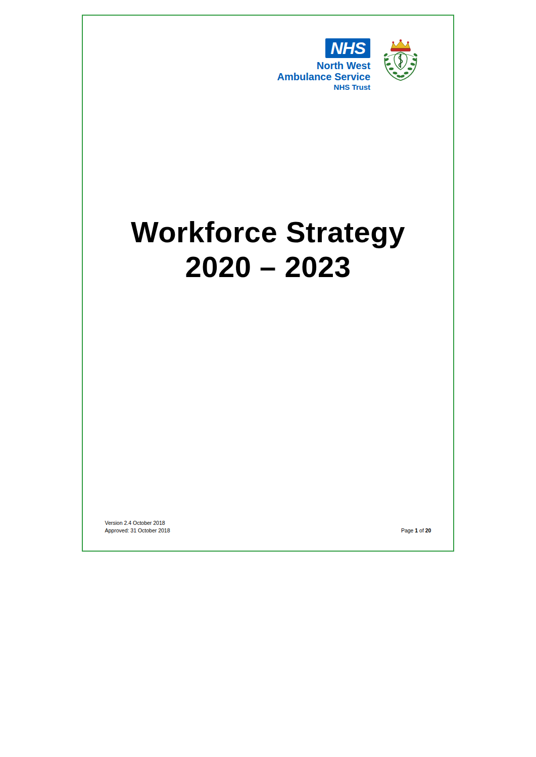NHS
North West
Ambulance Service NHS Trust
Workforce Strategy
2020 – 2023
Version 2.4 October 2018
Approved: 31 October 2018
Page 1 of 20